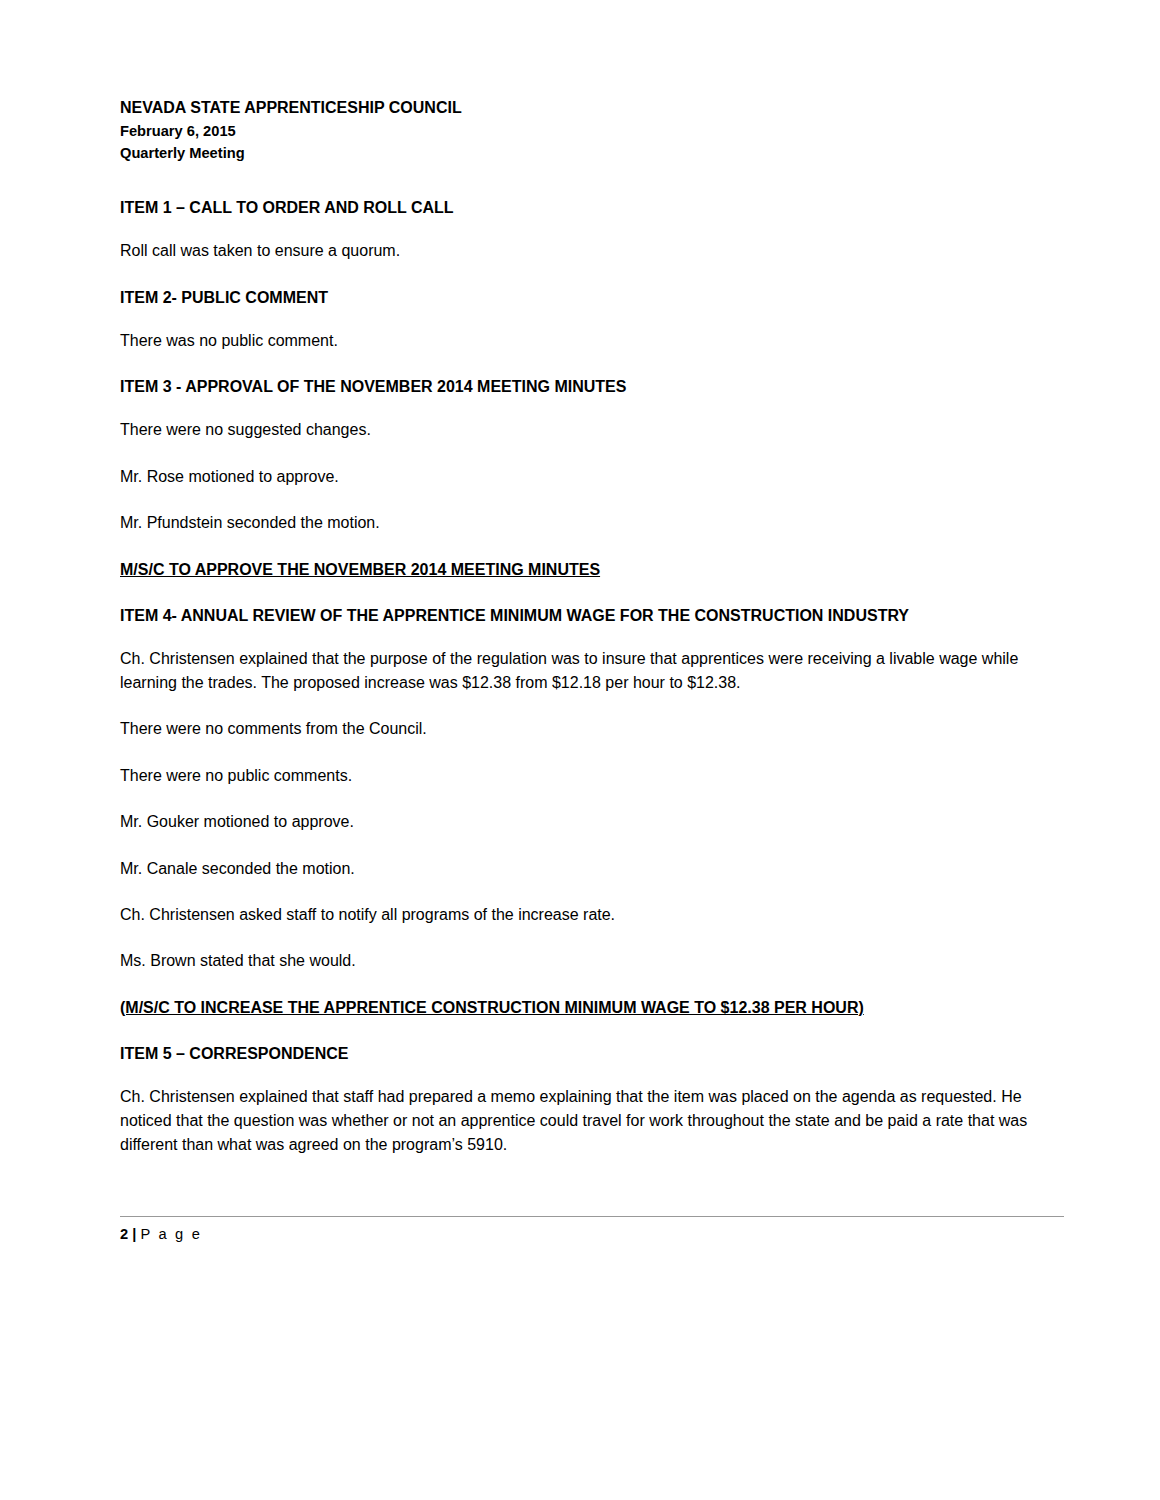NEVADA STATE APPRENTICESHIP COUNCIL
February 6, 2015
Quarterly Meeting
ITEM 1 – CALL TO ORDER AND ROLL CALL
Roll call was taken to ensure a quorum.
ITEM 2- PUBLIC COMMENT
There was no public comment.
ITEM 3 - APPROVAL OF THE NOVEMBER 2014 MEETING MINUTES
There were no suggested changes.
Mr. Rose motioned to approve.
Mr. Pfundstein seconded the motion.
M/S/C TO APPROVE THE NOVEMBER 2014 MEETING MINUTES
ITEM 4- ANNUAL REVIEW OF THE APPRENTICE MINIMUM WAGE FOR THE CONSTRUCTION INDUSTRY
Ch. Christensen explained that the purpose of the regulation was to insure that apprentices were receiving a livable wage while learning the trades. The proposed increase was $12.38 from $12.18 per hour to $12.38.
There were no comments from the Council.
There were no public comments.
Mr. Gouker motioned to approve.
Mr. Canale seconded the motion.
Ch. Christensen asked staff to notify all programs of the increase rate.
Ms. Brown stated that she would.
(M/S/C TO INCREASE THE APPRENTICE CONSTRUCTION MINIMUM WAGE TO $12.38 PER HOUR)
ITEM 5 – CORRESPONDENCE
Ch. Christensen explained that staff had prepared a memo explaining that the item was placed on the agenda as requested. He noticed that the question was whether or not an apprentice could travel for work throughout the state and be paid a rate that was different than what was agreed on the program’s 5910.
2 | P a g e